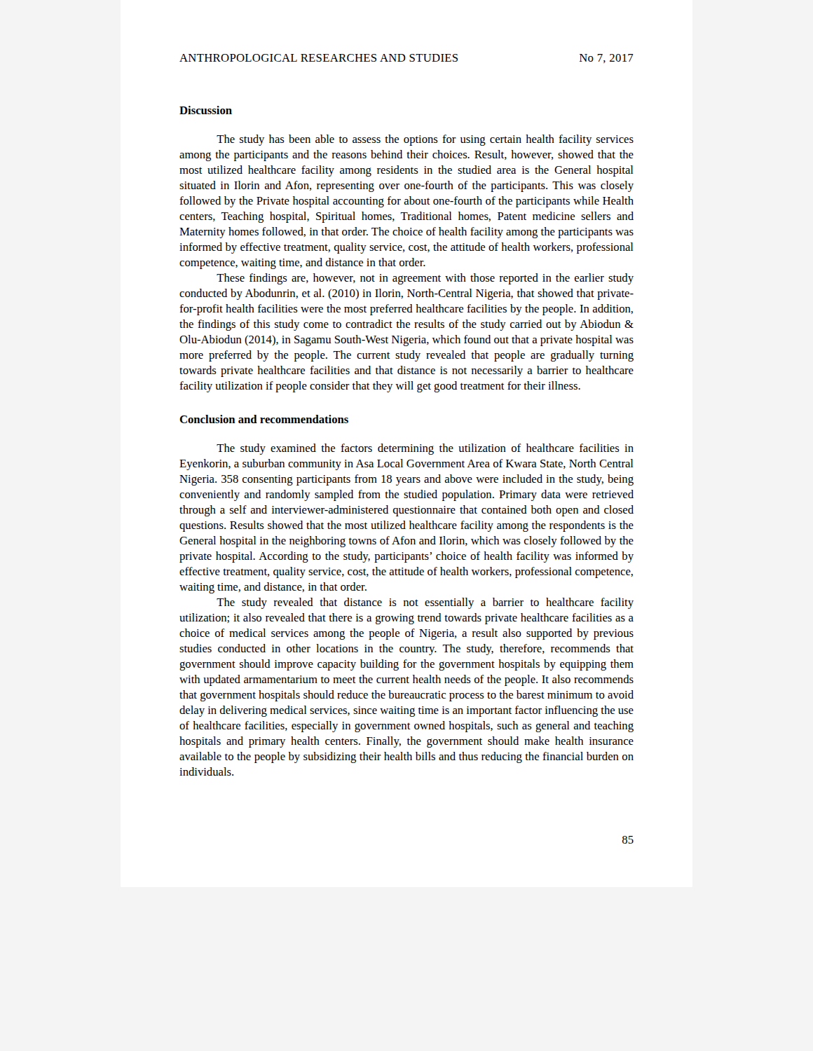Anthropological Researches and Studies No 7, 2017
Discussion
The study has been able to assess the options for using certain health facility services among the participants and the reasons behind their choices. Result, however, showed that the most utilized healthcare facility among residents in the studied area is the General hospital situated in Ilorin and Afon, representing over one-fourth of the participants. This was closely followed by the Private hospital accounting for about one-fourth of the participants while Health centers, Teaching hospital, Spiritual homes, Traditional homes, Patent medicine sellers and Maternity homes followed, in that order. The choice of health facility among the participants was informed by effective treatment, quality service, cost, the attitude of health workers, professional competence, waiting time, and distance in that order.
These findings are, however, not in agreement with those reported in the earlier study conducted by Abodunrin, et al. (2010) in Ilorin, North-Central Nigeria, that showed that private-for-profit health facilities were the most preferred healthcare facilities by the people. In addition, the findings of this study come to contradict the results of the study carried out by Abiodun & Olu-Abiodun (2014), in Sagamu South-West Nigeria, which found out that a private hospital was more preferred by the people. The current study revealed that people are gradually turning towards private healthcare facilities and that distance is not necessarily a barrier to healthcare facility utilization if people consider that they will get good treatment for their illness.
Conclusion and recommendations
The study examined the factors determining the utilization of healthcare facilities in Eyenkorin, a suburban community in Asa Local Government Area of Kwara State, North Central Nigeria. 358 consenting participants from 18 years and above were included in the study, being conveniently and randomly sampled from the studied population. Primary data were retrieved through a self and interviewer-administered questionnaire that contained both open and closed questions. Results showed that the most utilized healthcare facility among the respondents is the General hospital in the neighboring towns of Afon and Ilorin, which was closely followed by the private hospital. According to the study, participants’ choice of health facility was informed by effective treatment, quality service, cost, the attitude of health workers, professional competence, waiting time, and distance, in that order.
The study revealed that distance is not essentially a barrier to healthcare facility utilization; it also revealed that there is a growing trend towards private healthcare facilities as a choice of medical services among the people of Nigeria, a result also supported by previous studies conducted in other locations in the country. The study, therefore, recommends that government should improve capacity building for the government hospitals by equipping them with updated armamentarium to meet the current health needs of the people. It also recommends that government hospitals should reduce the bureaucratic process to the barest minimum to avoid delay in delivering medical services, since waiting time is an important factor influencing the use of healthcare facilities, especially in government owned hospitals, such as general and teaching hospitals and primary health centers. Finally, the government should make health insurance available to the people by subsidizing their health bills and thus reducing the financial burden on individuals.
85